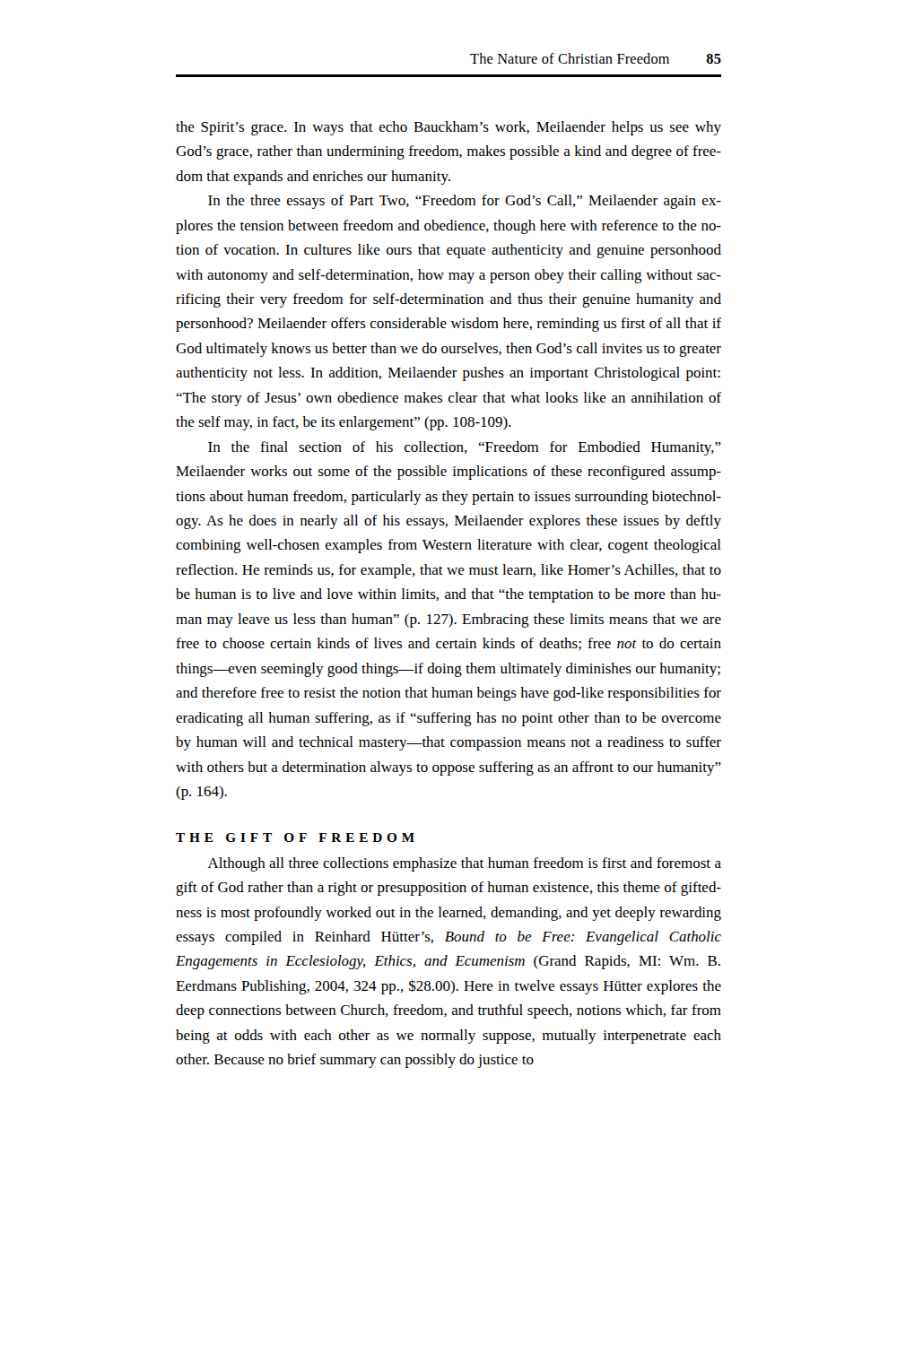The Nature of Christian Freedom 85
the Spirit’s grace. In ways that echo Bauckham’s work, Meilaender helps us see why God’s grace, rather than undermining freedom, makes possible a kind and degree of freedom that expands and enriches our humanity.
In the three essays of Part Two, “Freedom for God’s Call,” Meilaender again explores the tension between freedom and obedience, though here with reference to the notion of vocation. In cultures like ours that equate authenticity and genuine personhood with autonomy and self-determination, how may a person obey their calling without sacrificing their very freedom for self-determination and thus their genuine humanity and personhood? Meilaender offers considerable wisdom here, reminding us first of all that if God ultimately knows us better than we do ourselves, then God’s call invites us to greater authenticity not less. In addition, Meilaender pushes an important Christological point: “The story of Jesus’ own obedience makes clear that what looks like an annihilation of the self may, in fact, be its enlargement” (pp. 108-109).
In the final section of his collection, “Freedom for Embodied Humanity,” Meilaender works out some of the possible implications of these reconfigured assumptions about human freedom, particularly as they pertain to issues surrounding biotechnology. As he does in nearly all of his essays, Meilaender explores these issues by deftly combining well-chosen examples from Western literature with clear, cogent theological reflection. He reminds us, for example, that we must learn, like Homer’s Achilles, that to be human is to live and love within limits, and that “the temptation to be more than human may leave us less than human” (p. 127). Embracing these limits means that we are free to choose certain kinds of lives and certain kinds of deaths; free not to do certain things—even seemingly good things—if doing them ultimately diminishes our humanity; and therefore free to resist the notion that human beings have god-like responsibilities for eradicating all human suffering, as if “suffering has no point other than to be overcome by human will and technical mastery—that compassion means not a readiness to suffer with others but a determination always to oppose suffering as an affront to our humanity” (p. 164).
The Gift of Freedom
Although all three collections emphasize that human freedom is first and foremost a gift of God rather than a right or presupposition of human existence, this theme of giftedness is most profoundly worked out in the learned, demanding, and yet deeply rewarding essays compiled in Reinhard Hütter’s, Bound to be Free: Evangelical Catholic Engagements in Ecclesiology, Ethics, and Ecumenism (Grand Rapids, MI: Wm. B. Eerdmans Publishing, 2004, 324 pp., $28.00). Here in twelve essays Hütter explores the deep connections between Church, freedom, and truthful speech, notions which, far from being at odds with each other as we normally suppose, mutually interpenetrate each other. Because no brief summary can possibly do justice to